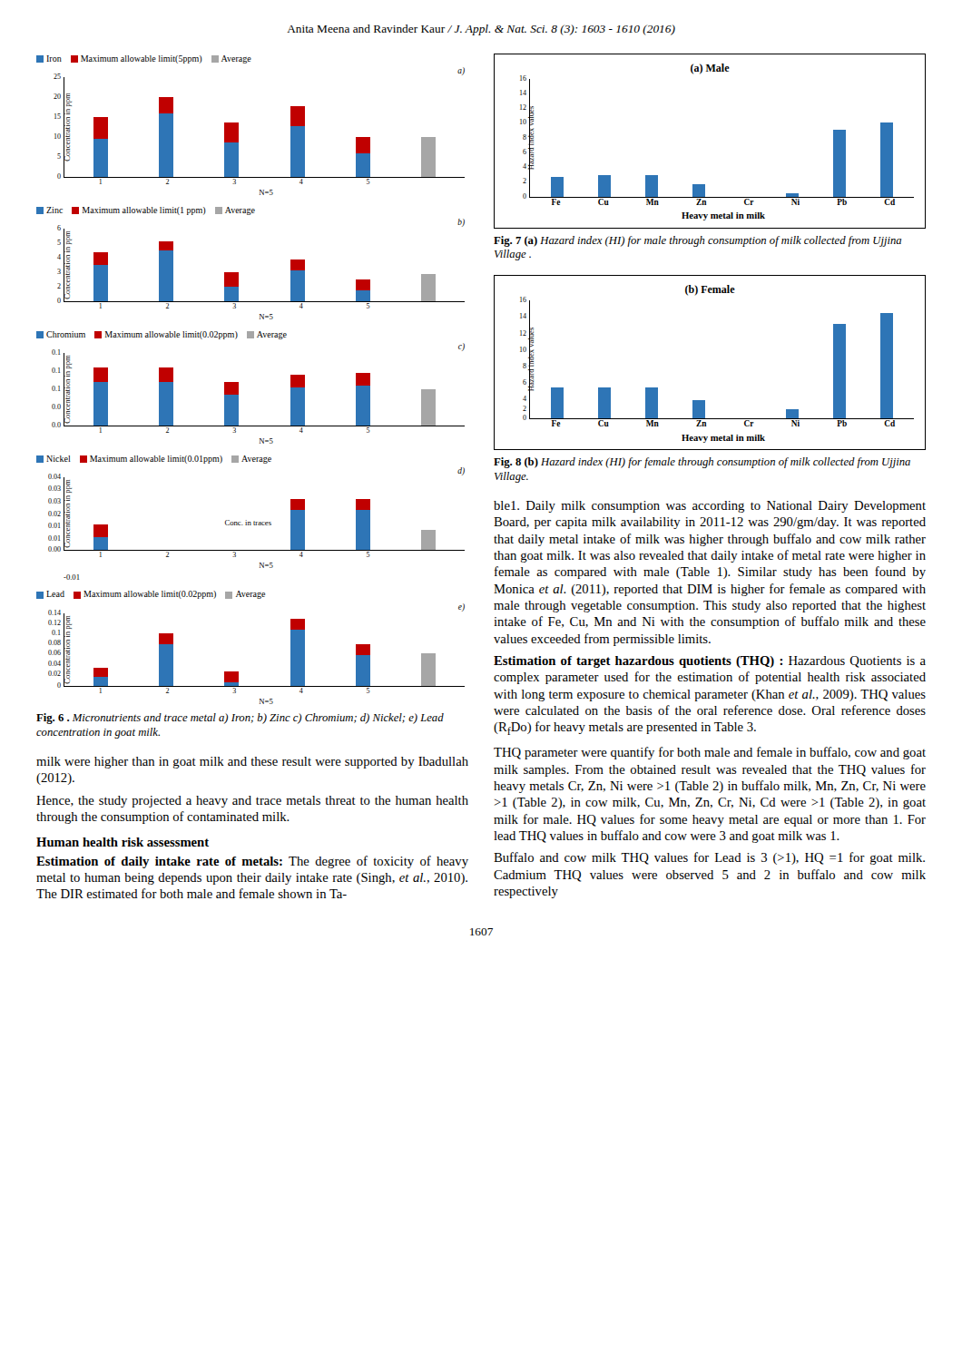Anita Meena and Ravinder Kaur / J. Appl. & Nat. Sci. 8 (3): 1603 - 1610 (2016)
Iron Maximum allowable limit(5ppm) Average
a)
Concentration in ppm
25 20 15 10 5 0
12345
N=5
Zinc Maximum allowable limit(1 ppm) Average
b)
Concentration in ppm
6 5 4 3 2 0
12345
N=5
Chromium Maximum allowable limit(0.02ppm) Average
c)
Concentration in ppm
0.1 0.1 0.1 0.0 0.0
12345
N=5
Nickel Maximum allowable limit(0.01ppm) Average
d)
Concentration in ppm
0.04 0.03 0.03 0.02 0.01 0.01 0.00
Conc. in traces
12345
N=5
-0.01
Lead Maximum allowable limit(0.02ppm) Average
e)
Concentration in ppm
0.14 0.12 0.1 0.08 0.06 0.04 0.02 0
12345
N=5
Fig. 6 . Micronutrients and trace metal a) Iron; b) Zinc c) Chromium; d) Nickel; e) Lead concentration in goat milk.
milk were higher than in goat milk and these result were supported by Ibadullah (2012).
Hence, the study projected a heavy and trace metals threat to the human health through the consumption of contaminated milk.
Human health risk assessment
Estimation of daily intake rate of metals: The degree of toxicity of heavy metal to human being depends upon their daily intake rate (Singh, et al., 2010). The DIR estimated for both male and female shown in Ta-
(a) Male
Hazard index values
16 14 12 10 8 6 4 2 0
Fe Cu Mn Zn Cr Ni Pb Cd
Heavy metal in milk
Fig. 7 (a) Hazard index (HI) for male through consumption of milk collected from Ujjina Village .
(b) Female
Hazard index values
16 14 12 10 8 6 4 2 0
Fe Cu Mn Zn Cr Ni Pb Cd
Heavy metal in milk
Fig. 8 (b) Hazard index (HI) for female through consumption of milk collected from Ujjina Village.
ble1. Daily milk consumption was according to National Dairy Development Board, per capita milk availability in 2011-12 was 290/gm/day. It was reported that daily metal intake of milk was higher through buffalo and cow milk rather than goat milk. It was also revealed that daily intake of metal rate were higher in female as compared with male (Table 1). Similar study has been found by Monica et al. (2011), reported that DIM is higher for female as compared with male through vegetable consumption. This study also reported that the highest intake of Fe, Cu, Mn and Ni with the consumption of buffalo milk and these values exceeded from permissible limits.
Estimation of target hazardous quotients (THQ) : Hazardous Quotients is a complex parameter used for the estimation of potential health risk associated with long term exposure to chemical parameter (Khan et al., 2009). THQ values were calculated on the basis of the oral reference dose. Oral reference doses (RfDo) for heavy metals are presented in Table 3.
THQ parameter were quantify for both male and female in buffalo, cow and goat milk samples. From the obtained result was revealed that the THQ values for heavy metals Cr, Zn, Ni were >1 (Table 2) in buffalo milk, Mn, Zn, Cr, Ni were >1 (Table 2), in cow milk, Cu, Mn, Zn, Cr, Ni, Cd were >1 (Table 2), in goat milk for male. HQ values for some heavy metal are equal or more than 1. For lead THQ values in buffalo and cow were 3 and goat milk was 1.
Buffalo and cow milk THQ values for Lead is 3 (>1), HQ =1 for goat milk. Cadmium THQ values were observed 5 and 2 in buffalo and cow milk respectively
1607